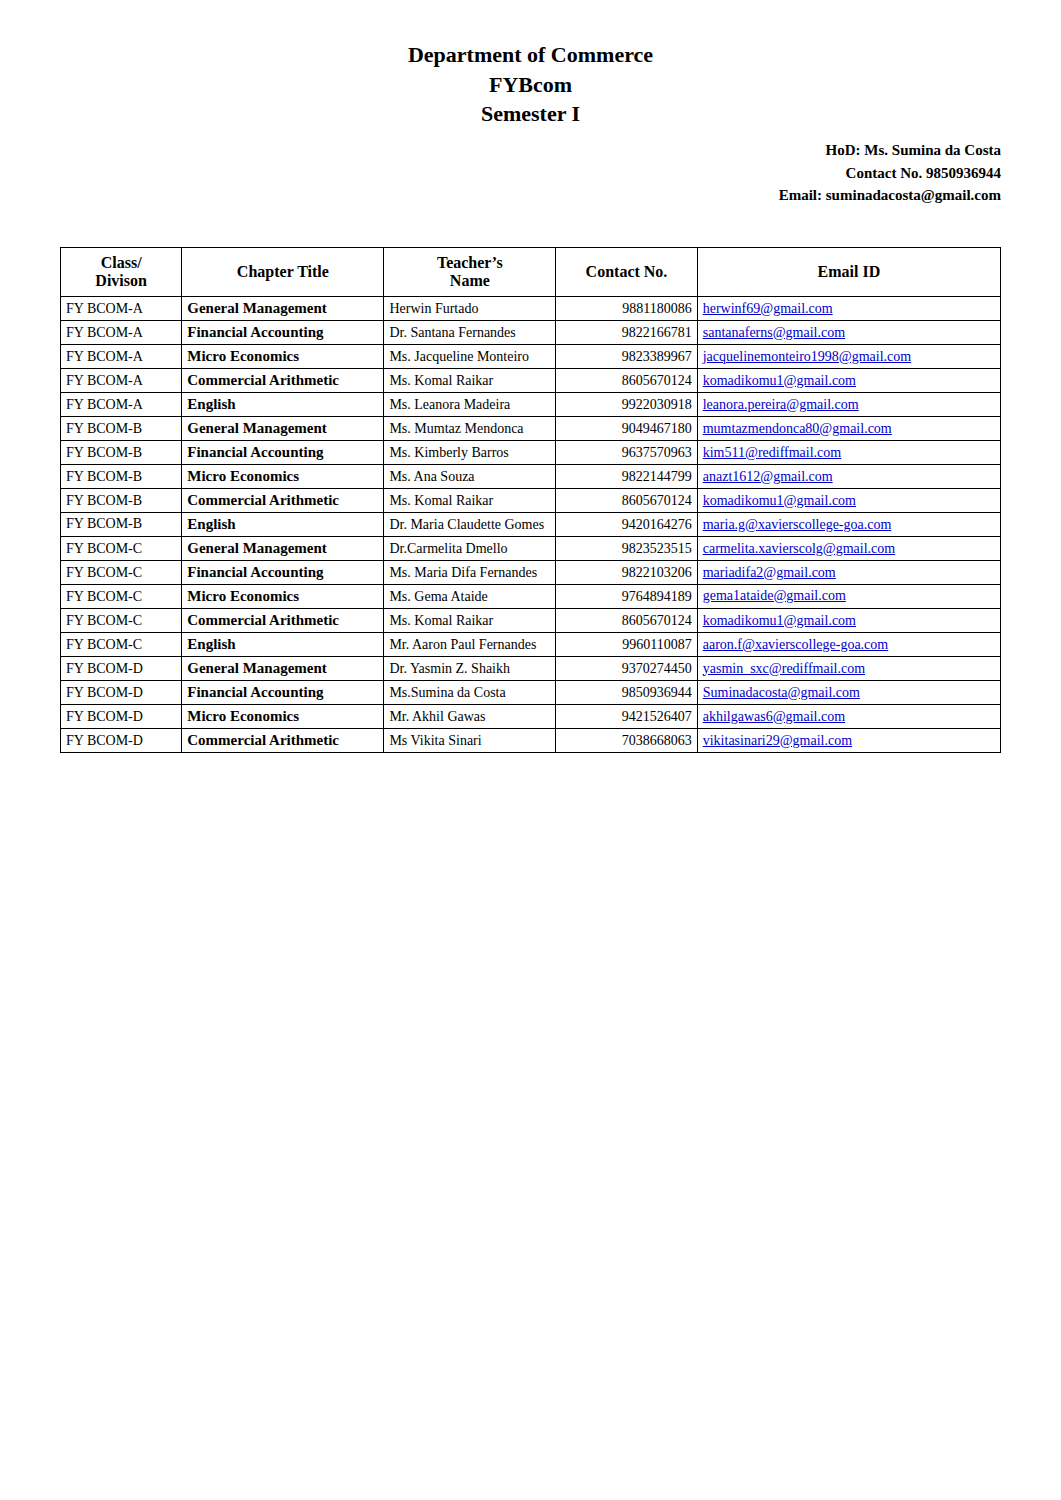Department of Commerce
FYBcom
Semester I
HoD: Ms. Sumina da Costa
Contact No. 9850936944
Email: suminadacosta@gmail.com
| Class/ Divison | Chapter Title | Teacher’s Name | Contact No. | Email ID |
| --- | --- | --- | --- | --- |
| FY BCOM-A | General Management | Herwin Furtado | 9881180086 | herwinf69@gmail.com |
| FY BCOM-A | Financial Accounting | Dr. Santana Fernandes | 9822166781 | santanaferns@gmail.com |
| FY BCOM-A | Micro Economics | Ms. Jacqueline Monteiro | 9823389967 | jacquelinemonteiro1998@gmail.com |
| FY BCOM-A | Commercial Arithmetic | Ms. Komal Raikar | 8605670124 | komadikomu1@gmail.com |
| FY BCOM-A | English | Ms. Leanora Madeira | 9922030918 | leanora.pereira@gmail.com |
| FY BCOM-B | General Management | Ms. Mumtaz Mendonca | 9049467180 | mumtazmendonca80@gmail.com |
| FY BCOM-B | Financial Accounting | Ms. Kimberly Barros | 9637570963 | kim511@rediffmail.com |
| FY BCOM-B | Micro Economics | Ms. Ana Souza | 9822144799 | anazt1612@gmail.com |
| FY BCOM-B | Commercial Arithmetic | Ms. Komal Raikar | 8605670124 | komadikomu1@gmail.com |
| FY BCOM-B | English | Dr. Maria Claudette Gomes | 9420164276 | maria.g@xavierscollege-goa.com |
| FY BCOM-C | General Management | Dr.Carmelita Dmello | 9823523515 | carmelita.xavierscolg@gmail.com |
| FY BCOM-C | Financial Accounting | Ms. Maria Difa Fernandes | 9822103206 | mariadifa2@gmail.com |
| FY BCOM-C | Micro Economics | Ms. Gema Ataide | 9764894189 | gema1ataide@gmail.com |
| FY BCOM-C | Commercial Arithmetic | Ms. Komal Raikar | 8605670124 | komadikomu1@gmail.com |
| FY BCOM-C | English | Mr. Aaron Paul Fernandes | 9960110087 | aaron.f@xavierscollege-goa.com |
| FY BCOM-D | General Management | Dr. Yasmin Z. Shaikh | 9370274450 | yasmin_sxc@rediffmail.com |
| FY BCOM-D | Financial Accounting | Ms.Sumina da Costa | 9850936944 | Suminadacosta@gmail.com |
| FY BCOM-D | Micro Economics | Mr. Akhil Gawas | 9421526407 | akhilgawas6@gmail.com |
| FY BCOM-D | Commercial Arithmetic | Ms Vikita Sinari | 7038668063 | vikitasinari29@gmail.com |